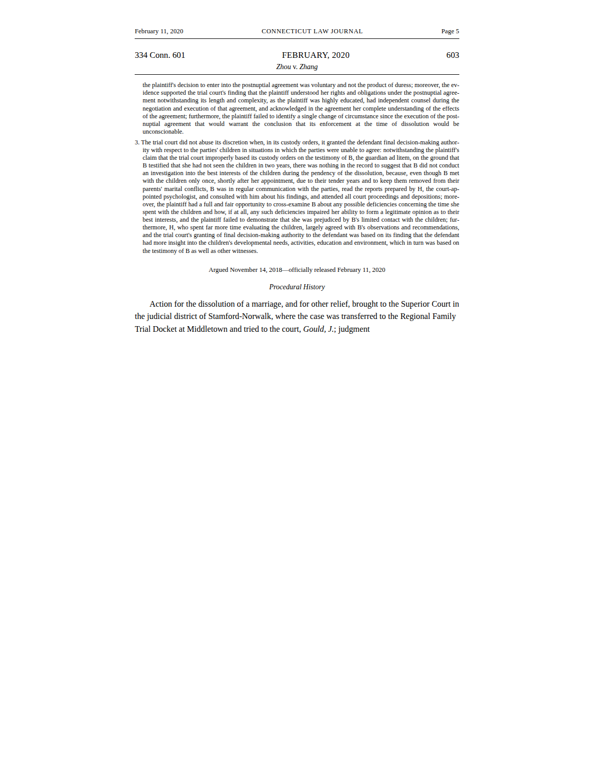February 11, 2020 CONNECTICUT LAW JOURNAL Page 5
334 Conn. 601 FEBRUARY, 2020 603
Zhou v. Zhang
the plaintiff's decision to enter into the postnuptial agreement was voluntary and not the product of duress; moreover, the evidence supported the trial court's finding that the plaintiff understood her rights and obligations under the postnuptial agreement notwithstanding its length and complexity, as the plaintiff was highly educated, had independent counsel during the negotiation and execution of that agreement, and acknowledged in the agreement her complete understanding of the effects of the agreement; furthermore, the plaintiff failed to identify a single change of circumstance since the execution of the postnuptial agreement that would warrant the conclusion that its enforcement at the time of dissolution would be unconscionable.
3. The trial court did not abuse its discretion when, in its custody orders, it granted the defendant final decision-making authority with respect to the parties' children in situations in which the parties were unable to agree: notwithstanding the plaintiff's claim that the trial court improperly based its custody orders on the testimony of B, the guardian ad litem, on the ground that B testified that she had not seen the children in two years, there was nothing in the record to suggest that B did not conduct an investigation into the best interests of the children during the pendency of the dissolution, because, even though B met with the children only once, shortly after her appointment, due to their tender years and to keep them removed from their parents' marital conflicts, B was in regular communication with the parties, read the reports prepared by H, the court-appointed psychologist, and consulted with him about his findings, and attended all court proceedings and depositions; moreover, the plaintiff had a full and fair opportunity to cross-examine B about any possible deficiencies concerning the time she spent with the children and how, if at all, any such deficiencies impaired her ability to form a legitimate opinion as to their best interests, and the plaintiff failed to demonstrate that she was prejudiced by B's limited contact with the children; furthermore, H, who spent far more time evaluating the children, largely agreed with B's observations and recommendations, and the trial court's granting of final decision-making authority to the defendant was based on its finding that the defendant had more insight into the children's developmental needs, activities, education and environment, which in turn was based on the testimony of B as well as other witnesses.
Argued November 14, 2018—officially released February 11, 2020
Procedural History
Action for the dissolution of a marriage, and for other relief, brought to the Superior Court in the judicial district of Stamford-Norwalk, where the case was transferred to the Regional Family Trial Docket at Middletown and tried to the court, Gould, J.; judgment